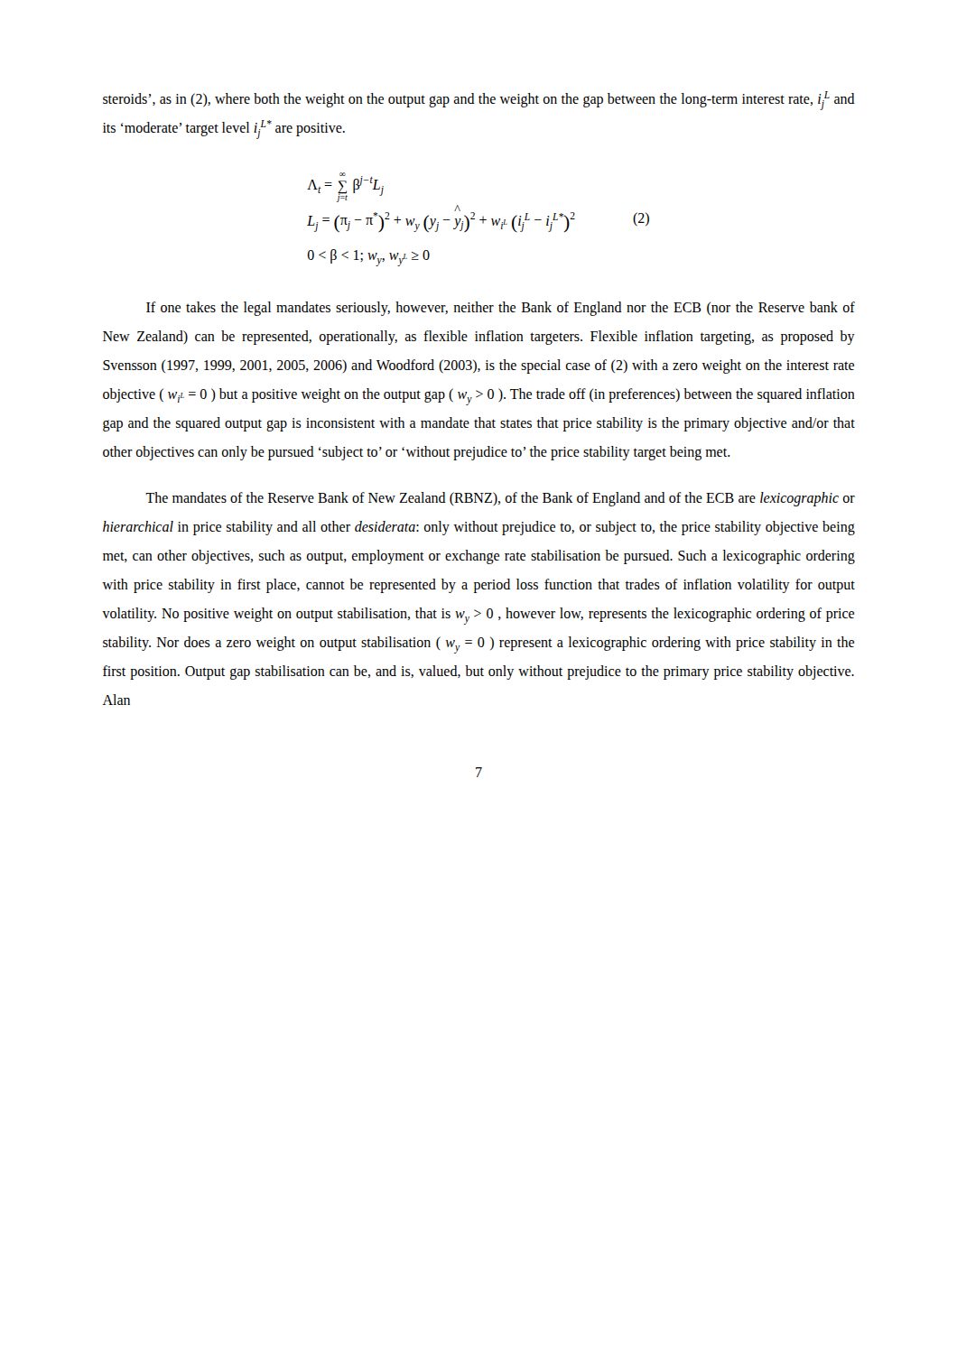steroids’, as in (2), where both the weight on the output gap and the weight on the gap between the long-term interest rate, ijL and its ‘moderate’ target level ijL* are positive.
Λt = ∞∑j=t βj−tLj
Lj = (πj − π*)2 + wy (yj − yj)2 + wiL (ijL − ijL*)2
0 < β < 1; wy, wyL ≥ 0
(2)
If one takes the legal mandates seriously, however, neither the Bank of England nor the ECB (nor the Reserve bank of New Zealand) can be represented, operationally, as flexible inflation targeters. Flexible inflation targeting, as proposed by Svensson (1997, 1999, 2001, 2005, 2006) and Woodford (2003), is the special case of (2) with a zero weight on the interest rate objective ( wiL = 0 ) but a positive weight on the output gap ( wy > 0 ). The trade off (in preferences) between the squared inflation gap and the squared output gap is inconsistent with a mandate that states that price stability is the primary objective and/or that other objectives can only be pursued ‘subject to’ or ‘without prejudice to’ the price stability target being met.
The mandates of the Reserve Bank of New Zealand (RBNZ), of the Bank of England and of the ECB are lexicographic or hierarchical in price stability and all other desiderata: only without prejudice to, or subject to, the price stability objective being met, can other objectives, such as output, employment or exchange rate stabilisation be pursued. Such a lexicographic ordering with price stability in first place, cannot be represented by a period loss function that trades of inflation volatility for output volatility. No positive weight on output stabilisation, that is wy > 0 , however low, represents the lexicographic ordering of price stability. Nor does a zero weight on output stabilisation ( wy = 0 ) represent a lexicographic ordering with price stability in the first position. Output gap stabilisation can be, and is, valued, but only without prejudice to the primary price stability objective. Alan
7